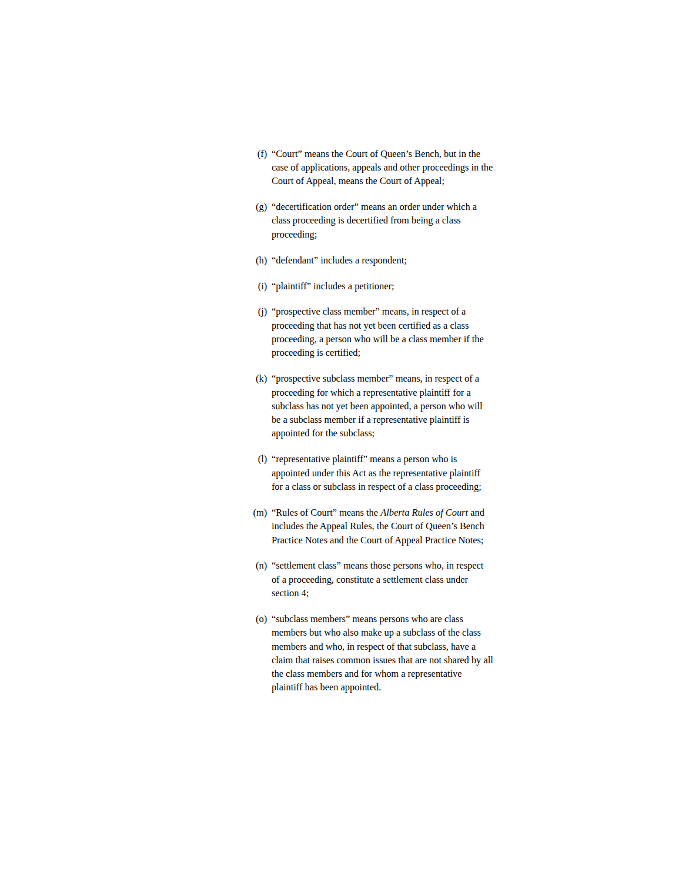(f)“Court” means the Court of Queen’s Bench, but in the case of applications, appeals and other proceedings in the Court of Appeal, means the Court of Appeal;
(g)“decertification order” means an order under which a class proceeding is decertified from being a class proceeding;
(h)“defendant” includes a respondent;
(i)“plaintiff” includes a petitioner;
(j)“prospective class member” means, in respect of a proceeding that has not yet been certified as a class proceeding, a person who will be a class member if the proceeding is certified;
(k)“prospective subclass member” means, in respect of a proceeding for which a representative plaintiff for a subclass has not yet been appointed, a person who will be a subclass member if a representative plaintiff is appointed for the subclass;
(l)“representative plaintiff” means a person who is appointed under this Act as the representative plaintiff for a class or subclass in respect of a class proceeding;
(m)“Rules of Court” means the Alberta Rules of Court and includes the Appeal Rules, the Court of Queen’s Bench Practice Notes and the Court of Appeal Practice Notes;
(n)“settlement class” means those persons who, in respect of a proceeding, constitute a settlement class under section 4;
(o)“subclass members” means persons who are class members but who also make up a subclass of the class members and who, in respect of that subclass, have a claim that raises common issues that are not shared by all the class members and for whom a representative plaintiff has been appointed.